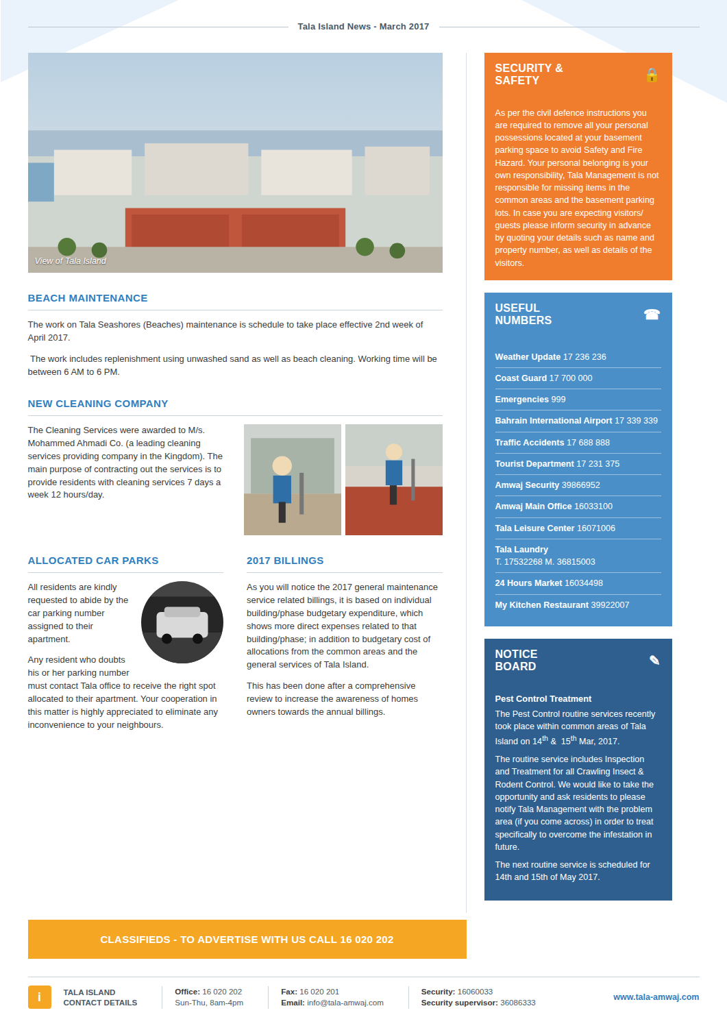Tala Island News - March 2017
View of Tala Island
Beach Maintenance
The work on Tala Seashores (Beaches) maintenance is schedule to take place effective 2nd week of April 2017.
The work includes replenishment using unwashed sand as well as beach cleaning. Working time will be between 6 AM to 6 PM.
New Cleaning Company
The Cleaning Services were awarded to M/s. Mohammed Ahmadi Co. (a leading cleaning services providing company in the Kingdom). The main purpose of contracting out the services is to provide residents with cleaning services 7 days a week 12 hours/day.
Allocated Car Parks
All residents are kindly requested to abide by the car parking number assigned to their apartment.
Any resident who doubts his or her parking number must contact Tala office to receive the right spot allocated to their apartment. Your cooperation in this matter is highly appreciated to eliminate any inconvenience to your neighbours.
2017 Billings
As you will notice the 2017 general maintenance service related billings, it is based on individual building/phase budgetary expenditure, which shows more direct expenses related to that building/phase; in addition to budgetary cost of allocations from the common areas and the general services of Tala Island.
This has been done after a comprehensive review to increase the awareness of homes owners towards the annual billings.
Security &
Safety 🔒
As per the civil defence instructions you are required to remove all your personal possessions located at your basement parking space to avoid Safety and Fire Hazard. Your personal belonging is your own responsibility, Tala Management is not responsible for missing items in the common areas and the basement parking lots. In case you are expecting visitors/ guests please inform security in advance by quoting your details such as name and property number, as well as details of the visitors.
Useful
Numbers ☎
Weather Update 17 236 236
Coast Guard 17 700 000
Emergencies 999
Bahrain International Airport 17 339 339
Traffic Accidents 17 688 888
Tourist Department 17 231 375
Amwaj Security 39866952
Amwaj Main Office 16033100
Tala Leisure Center 16071006
Tala Laundry
T. 17532268 M. 36815003
24 Hours Market 16034498
My Kitchen Restaurant 39922007
Notice
Board ✎
Pest Control Treatment
The Pest Control routine services recently took place within common areas of Tala Island on 14th & 15th Mar, 2017.
The routine service includes Inspection and Treatment for all Crawling Insect & Rodent Control. We would like to take the opportunity and ask residents to please notify Tala Management with the problem area (if you come across) in order to treat specifically to overcome the infestation in future.
The next routine service is scheduled for 14th and 15th of May 2017.
CLASSIFIEDS - TO ADVERTISE WITH US CALL 16 020 202
i
TALA ISLAND
CONTACT DETAILS
Office: 16 020 202
Sun-Thu, 8am-4pm
Fax: 16 020 201
Email: info@tala-amwaj.com
Security: 16060033
Security supervisor: 36086333
www.tala-amwaj.com